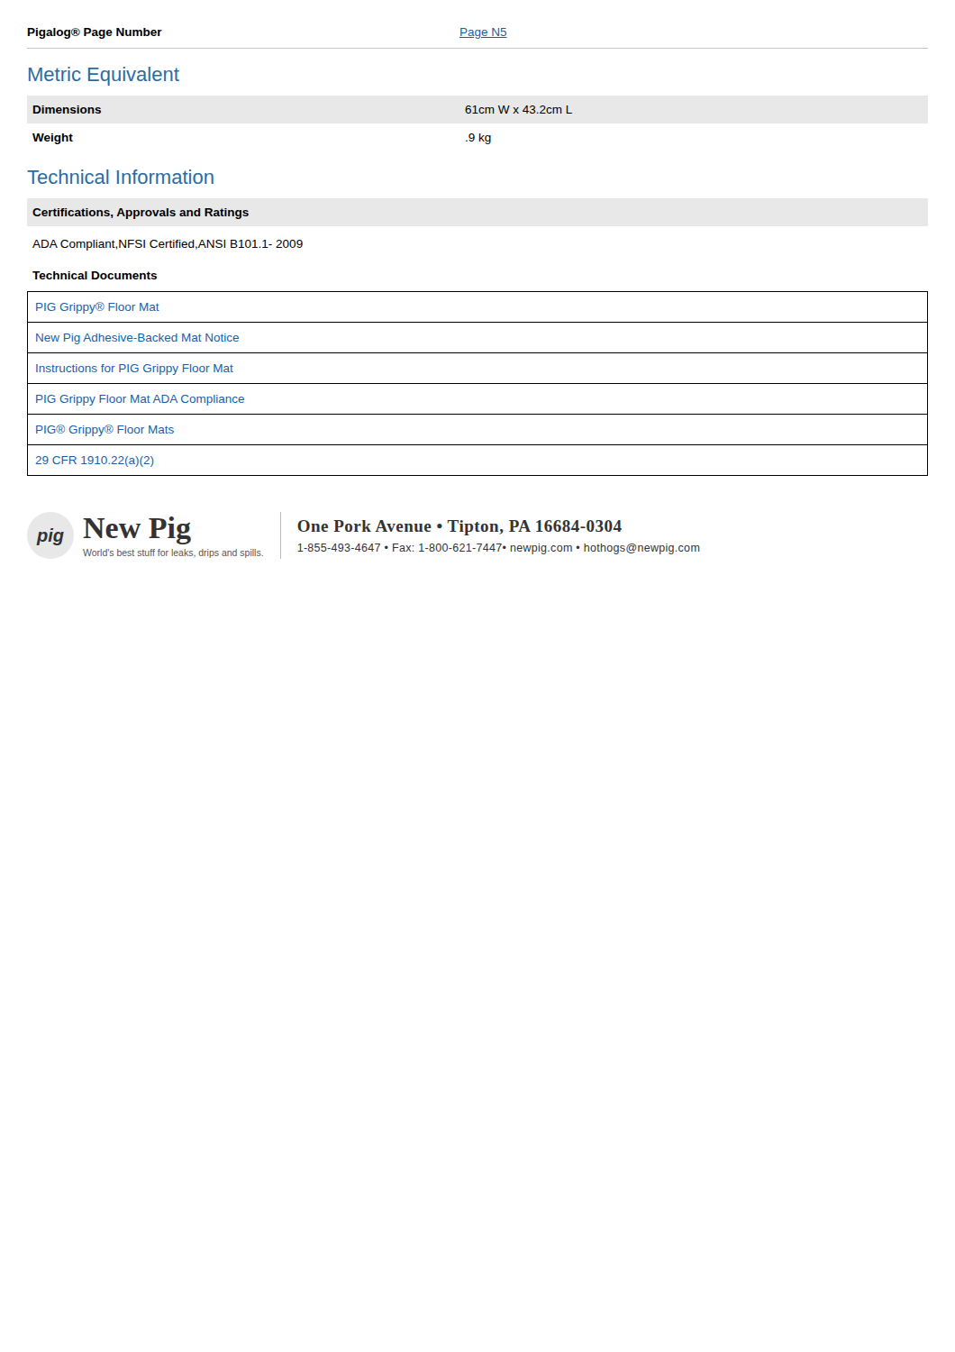Pigalog® Page Number
Page N5
Metric Equivalent
| Dimensions | 61cm W x 43.2cm L |
| Weight | .9 kg |
Technical Information
Certifications, Approvals and Ratings
ADA Compliant,NFSI Certified,ANSI B101.1- 2009
Technical Documents
| PIG Grippy® Floor Mat |
| New Pig Adhesive-Backed Mat Notice |
| Instructions for PIG Grippy Floor Mat |
| PIG Grippy Floor Mat ADA Compliance |
| PIG® Grippy® Floor Mats |
| 29 CFR 1910.22(a)(2) |
pig
New Pig
World's best stuff for leaks, drips and spills.
One Pork Avenue • Tipton, PA 16684-0304
1-855-493-4647 • Fax: 1-800-621-7447• newpig.com • hothogs@newpig.com